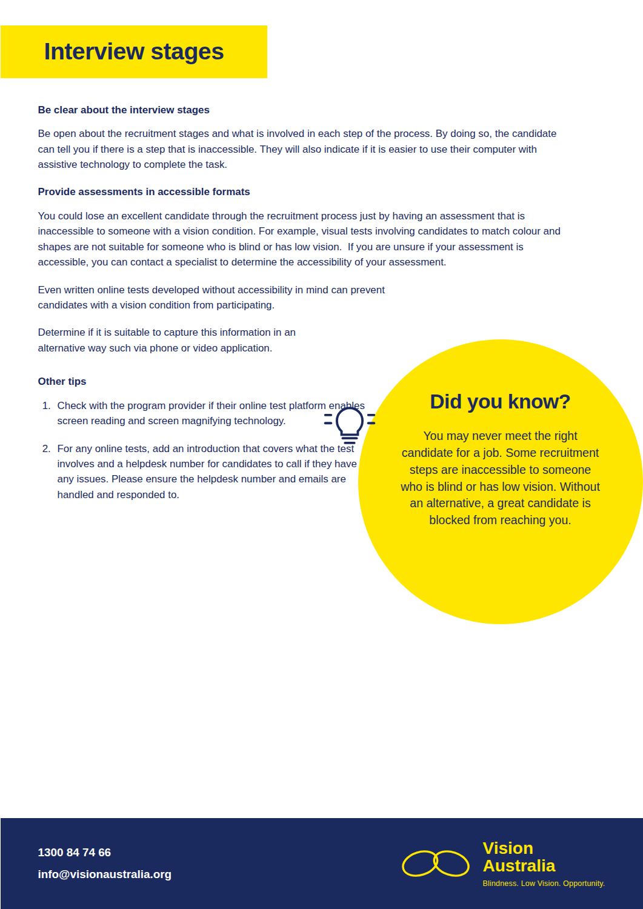Interview stages
Be clear about the interview stages
Be open about the recruitment stages and what is involved in each step of the process. By doing so, the candidate can tell you if there is a step that is inaccessible. They will also indicate if it is easier to use their computer with assistive technology to complete the task.
Provide assessments in accessible formats
You could lose an excellent candidate through the recruitment process just by having an assessment that is inaccessible to someone with a vision condition. For example, visual tests involving candidates to match colour and shapes are not suitable for someone who is blind or has low vision. If you are unsure if your assessment is accessible, you can contact a specialist to determine the accessibility of your assessment.
Even written online tests developed without accessibility in mind can prevent candidates with a vision condition from participating.
Determine if it is suitable to capture this information in an alternative way such via phone or video application.
Other tips
Check with the program provider if their online test platform enables screen reading and screen magnifying technology.
For any online tests, add an introduction that covers what the test involves and a helpdesk number for candidates to call if they have any issues. Please ensure the helpdesk number and emails are handled and responded to.
Did you know?
You may never meet the right candidate for a job. Some recruitment steps are inaccessible to someone who is blind or has low vision. Without an alternative, a great candidate is blocked from reaching you.
1300 84 74 66
info@visionaustralia.org
Vision Australia Blindness. Low Vision. Opportunity.